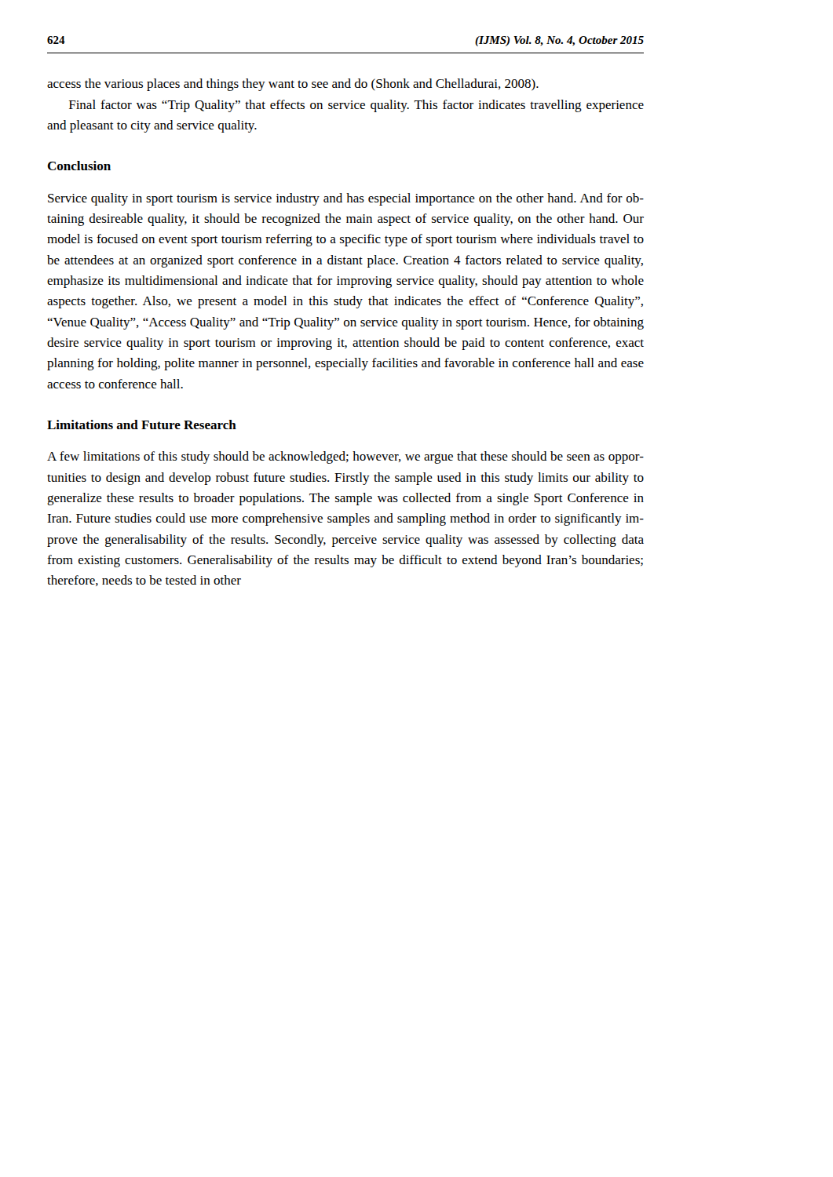624 (IJMS) Vol. 8, No. 4, October 2015
access the various places and things they want to see and do (Shonk and Chelladurai, 2008).
Final factor was “Trip Quality” that effects on service quality. This factor indicates travelling experience and pleasant to city and service quality.
Conclusion
Service quality in sport tourism is service industry and has especial importance on the other hand. And for obtaining desireable quality, it should be recognized the main aspect of service quality, on the other hand. Our model is focused on event sport tourism referring to a specific type of sport tourism where individuals travel to be attendees at an organized sport conference in a distant place. Creation 4 factors related to service quality, emphasize its multidimensional and indicate that for improving service quality, should pay attention to whole aspects together. Also, we present a model in this study that indicates the effect of “Conference Quality”, “Venue Quality”, “Access Quality” and “Trip Quality” on service quality in sport tourism. Hence, for obtaining desire service quality in sport tourism or improving it, attention should be paid to content conference, exact planning for holding, polite manner in personnel, especially facilities and favorable in conference hall and ease access to conference hall.
Limitations and Future Research
A few limitations of this study should be acknowledged; however, we argue that these should be seen as opportunities to design and develop robust future studies. Firstly the sample used in this study limits our ability to generalize these results to broader populations. The sample was collected from a single Sport Conference in Iran. Future studies could use more comprehensive samples and sampling method in order to significantly improve the generalisability of the results. Secondly, perceive service quality was assessed by collecting data from existing customers. Generalisability of the results may be difficult to extend beyond Iran’s boundaries; therefore, needs to be tested in other